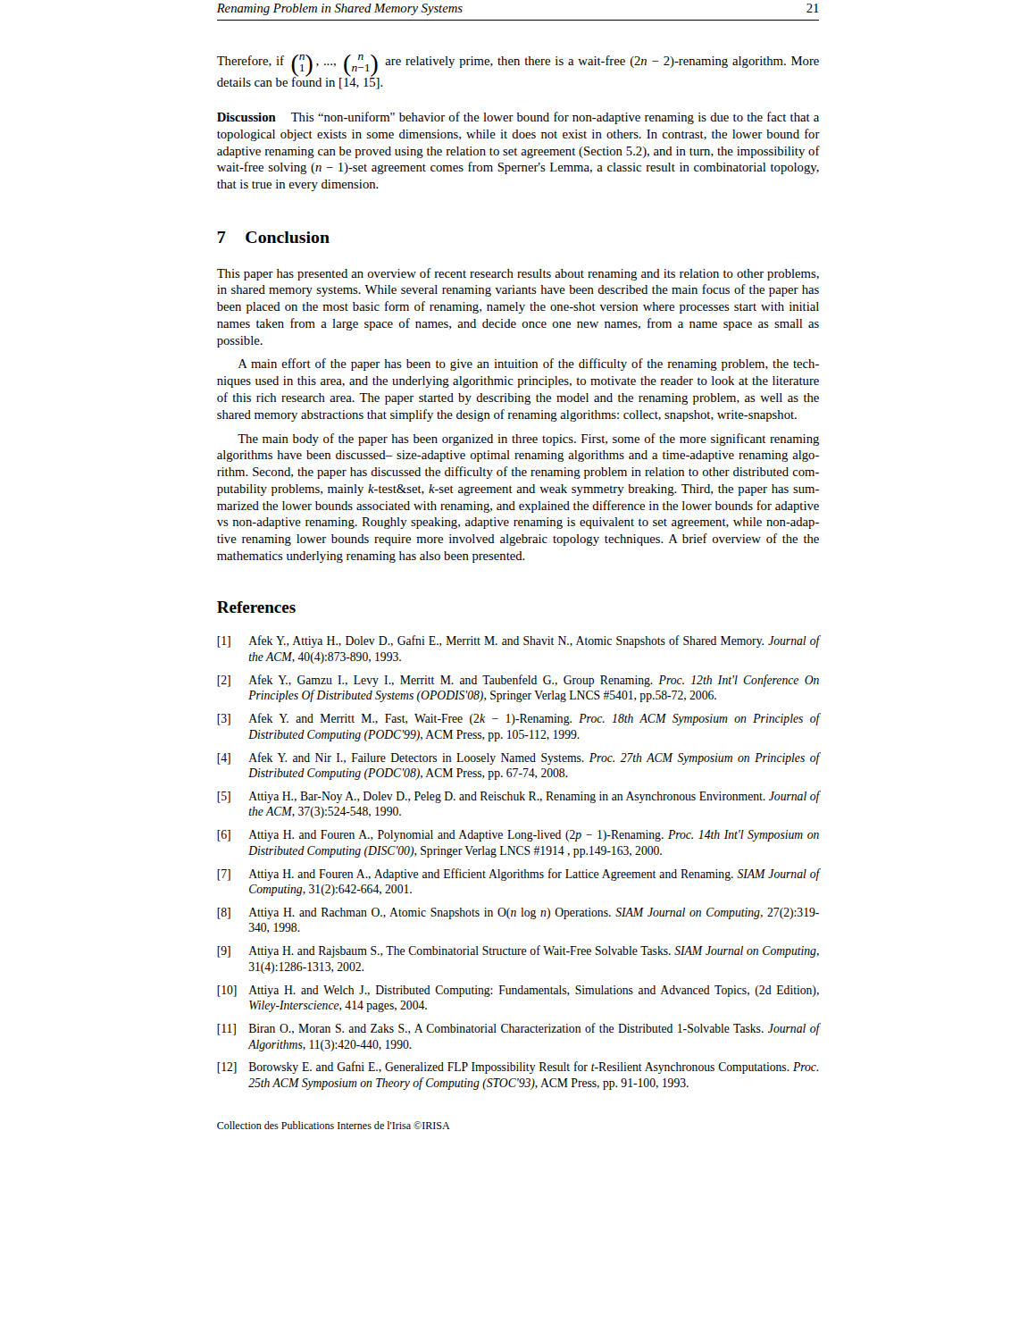Renaming Problem in Shared Memory Systems 21
Therefore, if (n 1), ..., (nn−1) are relatively prime, then there is a wait-free (2n − 2)-renaming algorithm. More details can be found in [14, 15].
Discussion This “non-uniform" behavior of the lower bound for non-adaptive renaming is due to the fact that a topological object exists in some dimensions, while it does not exist in others. In contrast, the lower bound for adaptive renaming can be proved using the relation to set agreement (Section 5.2), and in turn, the impossibility of wait-free solving (n − 1)-set agreement comes from Sperner's Lemma, a classic result in combinatorial topology, that is true in every dimension.
7 Conclusion
This paper has presented an overview of recent research results about renaming and its relation to other problems, in shared memory systems. While several renaming variants have been described the main focus of the paper has been placed on the most basic form of renaming, namely the one-shot version where processes start with initial names taken from a large space of names, and decide once one new names, from a name space as small as possible.
A main effort of the paper has been to give an intuition of the difficulty of the renaming problem, the techniques used in this area, and the underlying algorithmic principles, to motivate the reader to look at the literature of this rich research area. The paper started by describing the model and the renaming problem, as well as the shared memory abstractions that simplify the design of renaming algorithms: collect, snapshot, write-snapshot.
The main body of the paper has been organized in three topics. First, some of the more significant renaming algorithms have been discussed– size-adaptive optimal renaming algorithms and a time-adaptive renaming algorithm. Second, the paper has discussed the difficulty of the renaming problem in relation to other distributed computability problems, mainly k-test&set, k-set agreement and weak symmetry breaking. Third, the paper has summarized the lower bounds associated with renaming, and explained the difference in the lower bounds for adaptive vs non-adaptive renaming. Roughly speaking, adaptive renaming is equivalent to set agreement, while non-adaptive renaming lower bounds require more involved algebraic topology techniques. A brief overview of the the mathematics underlying renaming has also been presented.
References
[1] Afek Y., Attiya H., Dolev D., Gafni E., Merritt M. and Shavit N., Atomic Snapshots of Shared Memory. Journal of the ACM, 40(4):873-890, 1993.
[2] Afek Y., Gamzu I., Levy I., Merritt M. and Taubenfeld G., Group Renaming. Proc. 12th Int'l Conference On Principles Of Distributed Systems (OPODIS'08), Springer Verlag LNCS #5401, pp.58-72, 2006.
[3] Afek Y. and Merritt M., Fast, Wait-Free (2k − 1)-Renaming. Proc. 18th ACM Symposium on Principles of Distributed Computing (PODC'99), ACM Press, pp. 105-112, 1999.
[4] Afek Y. and Nir I., Failure Detectors in Loosely Named Systems. Proc. 27th ACM Symposium on Principles of Distributed Computing (PODC'08), ACM Press, pp. 67-74, 2008.
[5] Attiya H., Bar-Noy A., Dolev D., Peleg D. and Reischuk R., Renaming in an Asynchronous Environment. Journal of the ACM, 37(3):524-548, 1990.
[6] Attiya H. and Fouren A., Polynomial and Adaptive Long-lived (2p − 1)-Renaming. Proc. 14th Int'l Symposium on Distributed Computing (DISC'00), Springer Verlag LNCS #1914 , pp.149-163, 2000.
[7] Attiya H. and Fouren A., Adaptive and Efficient Algorithms for Lattice Agreement and Renaming. SIAM Journal of Computing, 31(2):642-664, 2001.
[8] Attiya H. and Rachman O., Atomic Snapshots in O(n log n) Operations. SIAM Journal on Computing, 27(2):319-340, 1998.
[9] Attiya H. and Rajsbaum S., The Combinatorial Structure of Wait-Free Solvable Tasks. SIAM Journal on Computing, 31(4):1286-1313, 2002.
[10] Attiya H. and Welch J., Distributed Computing: Fundamentals, Simulations and Advanced Topics, (2d Edition), Wiley-Interscience, 414 pages, 2004.
[11] Biran O., Moran S. and Zaks S., A Combinatorial Characterization of the Distributed 1-Solvable Tasks. Journal of Algorithms, 11(3):420-440, 1990.
[12] Borowsky E. and Gafni E., Generalized FLP Impossibility Result for t-Resilient Asynchronous Computations. Proc. 25th ACM Symposium on Theory of Computing (STOC'93), ACM Press, pp. 91-100, 1993.
Collection des Publications Internes de l'Irisa ©IRISA